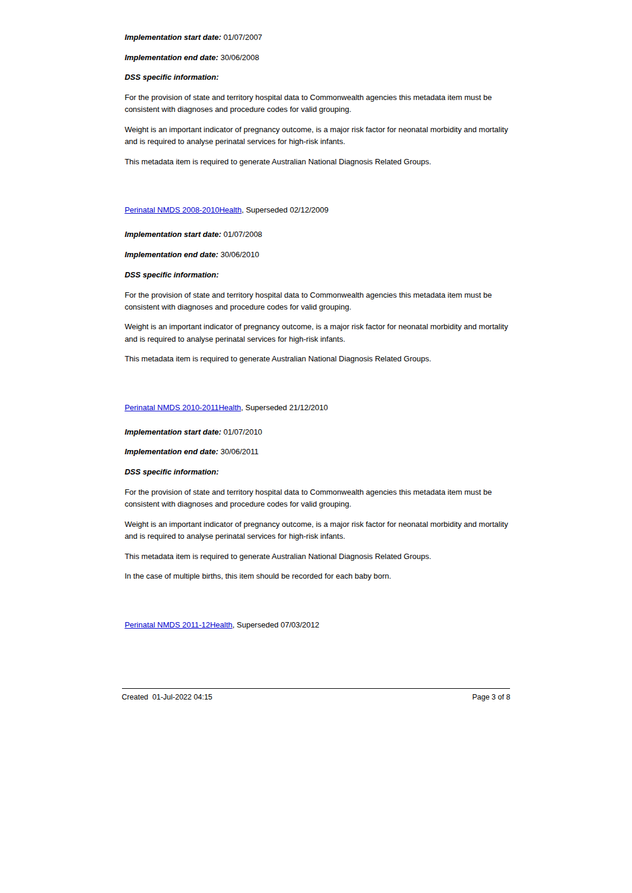Implementation start date: 01/07/2007
Implementation end date: 30/06/2008
DSS specific information:
For the provision of state and territory hospital data to Commonwealth agencies this metadata item must be consistent with diagnoses and procedure codes for valid grouping.
Weight is an important indicator of pregnancy outcome, is a major risk factor for neonatal morbidity and mortality and is required to analyse perinatal services for high-risk infants.
This metadata item is required to generate Australian National Diagnosis Related Groups.
Perinatal NMDS 2008-2010 Health, Superseded 02/12/2009
Implementation start date: 01/07/2008
Implementation end date: 30/06/2010
DSS specific information:
For the provision of state and territory hospital data to Commonwealth agencies this metadata item must be consistent with diagnoses and procedure codes for valid grouping.
Weight is an important indicator of pregnancy outcome, is a major risk factor for neonatal morbidity and mortality and is required to analyse perinatal services for high-risk infants.
This metadata item is required to generate Australian National Diagnosis Related Groups.
Perinatal NMDS 2010-2011 Health, Superseded 21/12/2010
Implementation start date: 01/07/2010
Implementation end date: 30/06/2011
DSS specific information:
For the provision of state and territory hospital data to Commonwealth agencies this metadata item must be consistent with diagnoses and procedure codes for valid grouping.
Weight is an important indicator of pregnancy outcome, is a major risk factor for neonatal morbidity and mortality and is required to analyse perinatal services for high-risk infants.
This metadata item is required to generate Australian National Diagnosis Related Groups.
In the case of multiple births, this item should be recorded for each baby born.
Perinatal NMDS 2011-12 Health, Superseded 07/03/2012
Created 01-Jul-2022 04:15 Page 3 of 8